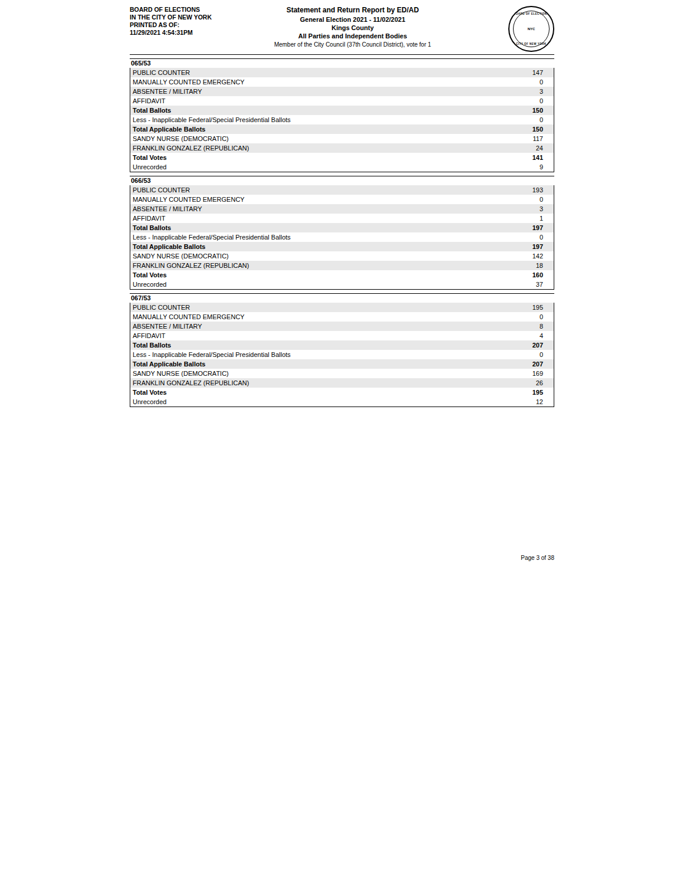BOARD OF ELECTIONS
IN THE CITY OF NEW YORK
PRINTED AS OF:
11/29/2021 4:54:31PM
Statement and Return Report by ED/AD
General Election 2021 - 11/02/2021
Kings County
All Parties and Independent Bodies
Member of the City Council (37th Council District), vote for 1
BOARD OF ELECTIONS
NYC
CITY OF NEW YORK
065/53
| PUBLIC COUNTER | 147 |
| MANUALLY COUNTED EMERGENCY | 0 |
| ABSENTEE / MILITARY | 3 |
| AFFIDAVIT | 0 |
| Total Ballots | 150 |
| Less - Inapplicable Federal/Special Presidential Ballots | 0 |
| Total Applicable Ballots | 150 |
| SANDY NURSE (DEMOCRATIC) | 117 |
| FRANKLIN GONZALEZ (REPUBLICAN) | 24 |
| Total Votes | 141 |
| Unrecorded | 9 |
066/53
| PUBLIC COUNTER | 193 |
| MANUALLY COUNTED EMERGENCY | 0 |
| ABSENTEE / MILITARY | 3 |
| AFFIDAVIT | 1 |
| Total Ballots | 197 |
| Less - Inapplicable Federal/Special Presidential Ballots | 0 |
| Total Applicable Ballots | 197 |
| SANDY NURSE (DEMOCRATIC) | 142 |
| FRANKLIN GONZALEZ (REPUBLICAN) | 18 |
| Total Votes | 160 |
| Unrecorded | 37 |
067/53
| PUBLIC COUNTER | 195 |
| MANUALLY COUNTED EMERGENCY | 0 |
| ABSENTEE / MILITARY | 8 |
| AFFIDAVIT | 4 |
| Total Ballots | 207 |
| Less - Inapplicable Federal/Special Presidential Ballots | 0 |
| Total Applicable Ballots | 207 |
| SANDY NURSE (DEMOCRATIC) | 169 |
| FRANKLIN GONZALEZ (REPUBLICAN) | 26 |
| Total Votes | 195 |
| Unrecorded | 12 |
Page 3 of 38